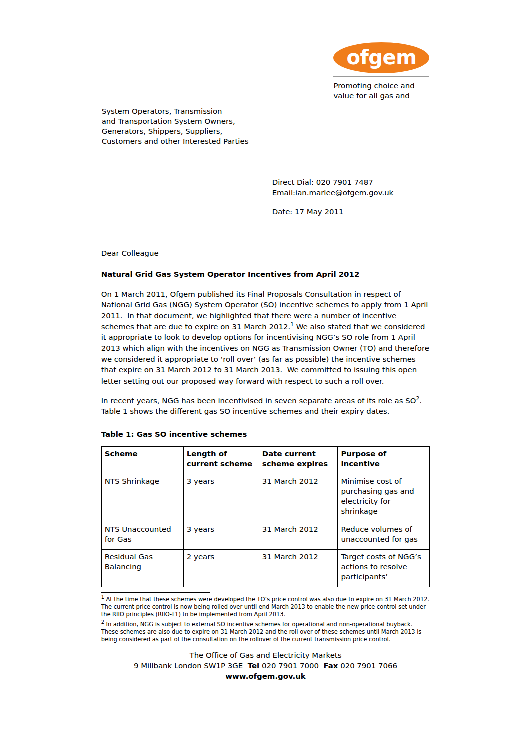| System Operators, Transmission and Transportation System Owners, Generators, Shippers, Suppliers, Customers and other Interested Parties | ofgem Promoting choice and value for all gas and |
Direct Dial: 020 7901 7487
Email:ian.marlee@ofgem.gov.uk
Date: 17 May 2011
Dear Colleague
Natural Grid Gas System Operator Incentives from April 2012
On 1 March 2011, Ofgem published its Final Proposals Consultation in respect of National Grid Gas (NGG) System Operator (SO) incentive schemes to apply from 1 April 2011. In that document, we highlighted that there were a number of incentive schemes that are due to expire on 31 March 2012.1 We also stated that we considered it appropriate to look to develop options for incentivising NGG’s SO role from 1 April 2013 which align with the incentives on NGG as Transmission Owner (TO) and therefore we considered it appropriate to ‘roll over’ (as far as possible) the incentive schemes that expire on 31 March 2012 to 31 March 2013. We committed to issuing this open letter setting out our proposed way forward with respect to such a roll over.
In recent years, NGG has been incentivised in seven separate areas of its role as SO2. Table 1 shows the different gas SO incentive schemes and their expiry dates.
Table 1: Gas SO incentive schemes
| Scheme | Length of current scheme | Date current scheme expires | Purpose of incentive |
| --- | --- | --- | --- |
| NTS Shrinkage | 3 years | 31 March 2012 | Minimise cost of purchasing gas and electricity for shrinkage |
| NTS Unaccounted for Gas | 3 years | 31 March 2012 | Reduce volumes of unaccounted for gas |
| Residual Gas Balancing | 2 years | 31 March 2012 | Target costs of NGG’s actions to resolve participants’ |
1 At the time that these schemes were developed the TO’s price control was also due to expire on 31 March 2012. The current price control is now being rolled over until end March 2013 to enable the new price control set under the RIIO principles (RIIO-T1) to be implemented from April 2013.
2 In addition, NGG is subject to external SO incentive schemes for operational and non-operational buyback. These schemes are also due to expire on 31 March 2012 and the roll over of these schemes until March 2013 is being considered as part of the consultation on the rollover of the current transmission price control.
The Office of Gas and Electricity Markets
9 Millbank London SW1P 3GE Tel 020 7901 7000 Fax 020 7901 7066
www.ofgem.gov.uk